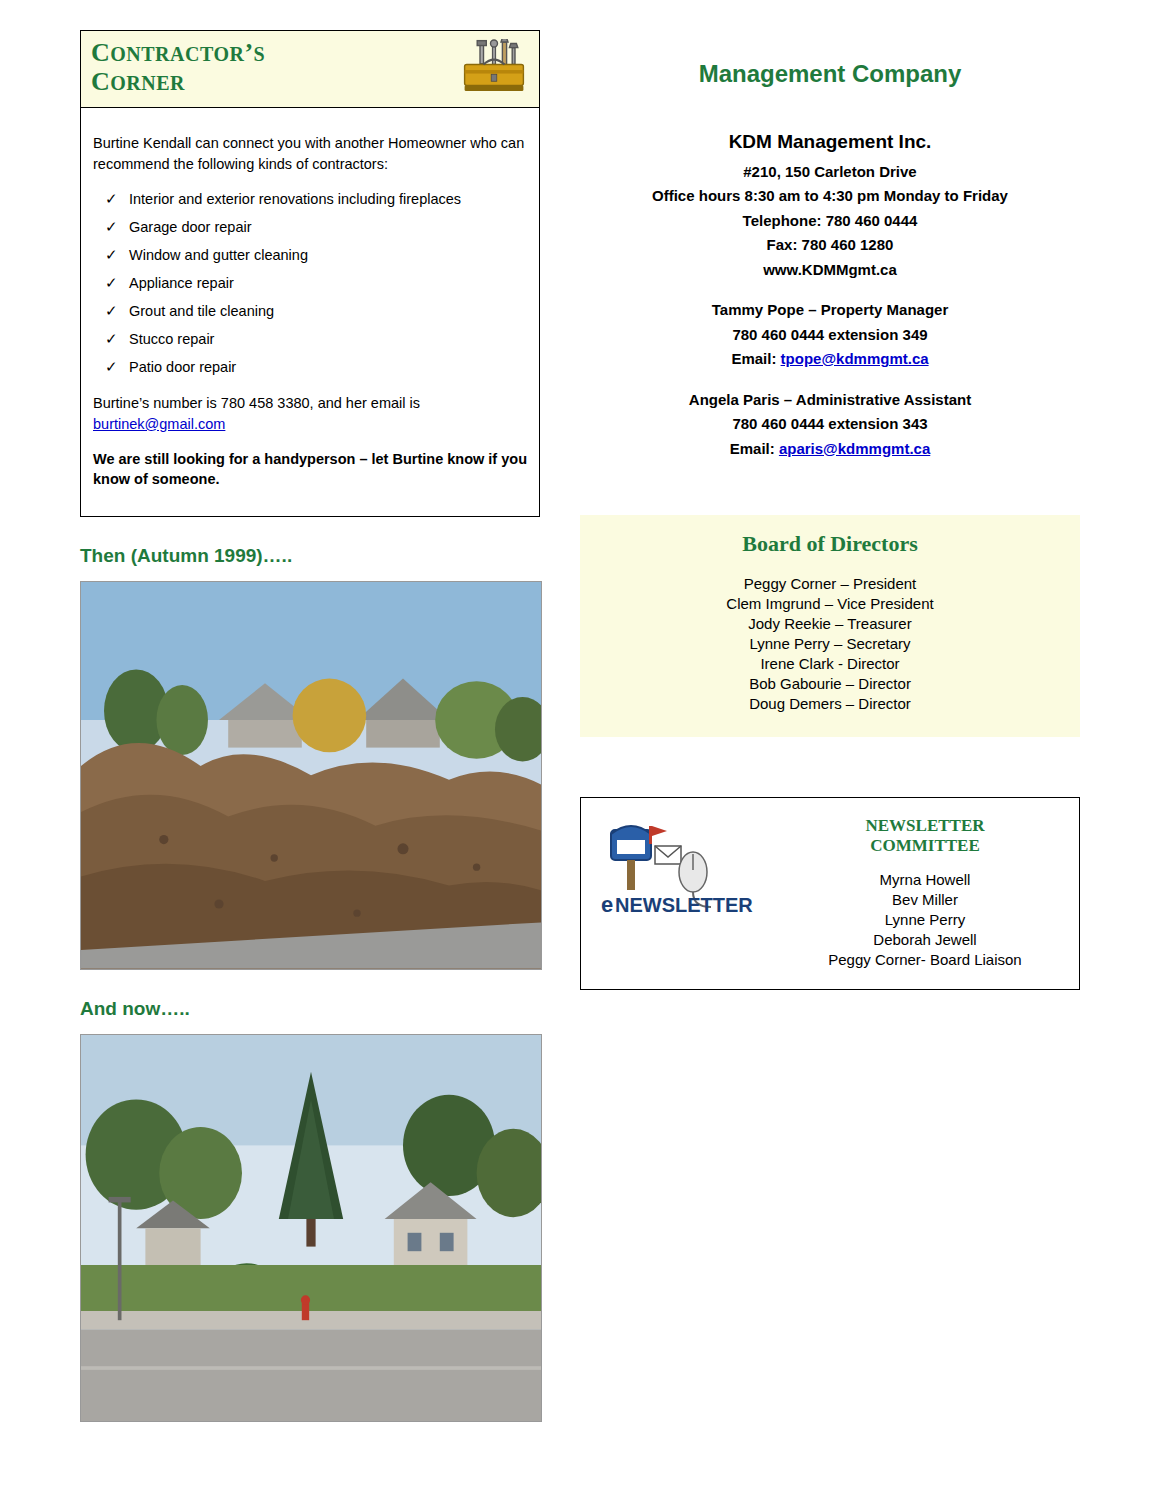CONTRACTOR’S
CORNER
Burtine Kendall can connect you with another Homeowner who can recommend the following kinds of contractors:
Interior and exterior renovations including fireplaces
Garage door repair
Window and gutter cleaning
Appliance repair
Grout and tile cleaning
Stucco repair
Patio door repair
Burtine’s number is 780 458 3380, and her email is burtinek@gmail.com
We are still looking for a handyperson – let Burtine know if you know of someone.
Then (Autumn 1999)…..
And now…..
Management Company
KDM Management Inc.
#210, 150 Carleton Drive
Office hours 8:30 am to 4:30 pm Monday to Friday
Telephone: 780 460 0444
Fax: 780 460 1280
www.KDMMgmt.ca
Tammy Pope – Property Manager
780 460 0444 extension 349
Email: tpope@kdmmgmt.ca
Angela Paris – Administrative Assistant
780 460 0444 extension 343
Email: aparis@kdmmgmt.ca
Board of Directors
Peggy Corner – President
Clem Imgrund – Vice President
Jody Reekie – Treasurer
Lynne Perry – Secretary
Irene Clark - Director
Bob Gabourie – Director
Doug Demers – Director
e NEWSLETTER
NEWSLETTER
COMMITTEE
Myrna Howell
Bev Miller
Lynne Perry
Deborah Jewell
Peggy Corner- Board Liaison